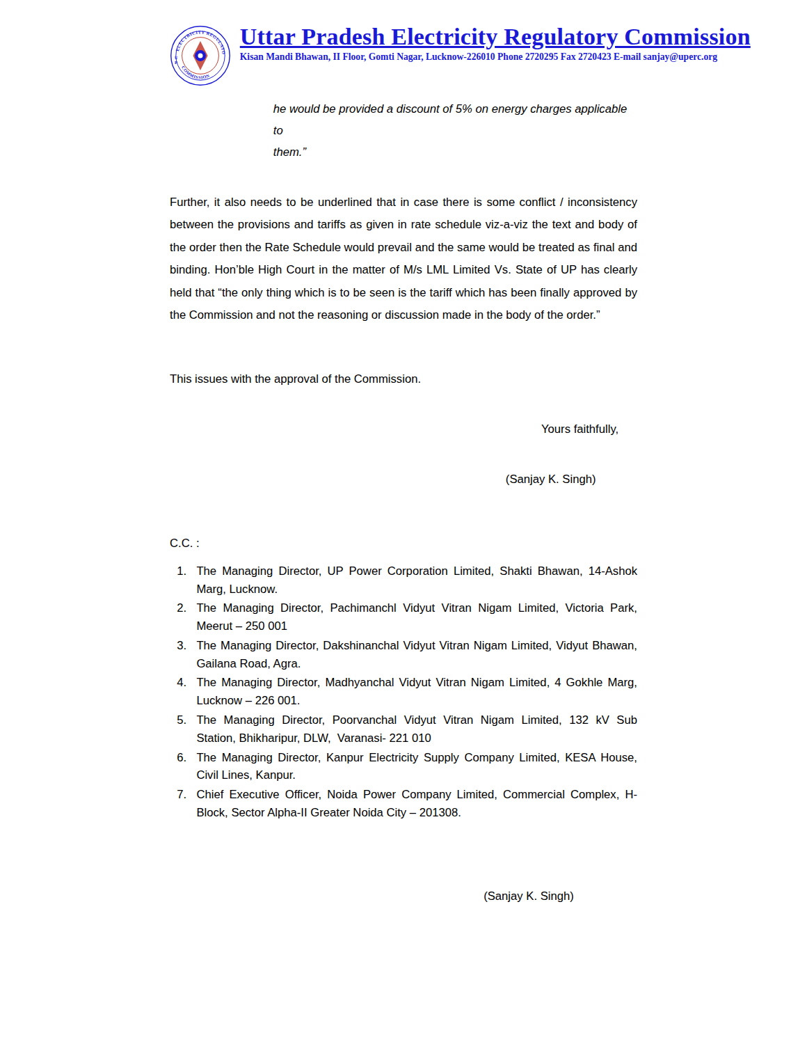ELECTRICITY REGULATORY COMMISSION U P
Uttar Pradesh Electricity Regulatory Commission
Kisan Mandi Bhawan, II Floor, Gomti Nagar, Lucknow-226010 Phone 2720295 Fax 2720423 E-mail sanjay@uperc.org
he would be provided a discount of 5% on energy charges applicable to
them.”
Further, it also needs to be underlined that in case there is some conflict / inconsistency between the provisions and tariffs as given in rate schedule viz-a-viz the text and body of the order then the Rate Schedule would prevail and the same would be treated as final and binding. Hon’ble High Court in the matter of M/s LML Limited Vs. State of UP has clearly held that “the only thing which is to be seen is the tariff which has been finally approved by the Commission and not the reasoning or discussion made in the body of the order.”
This issues with the approval of the Commission.
Yours faithfully,
(Sanjay K. Singh)
C.C. :
The Managing Director, UP Power Corporation Limited, Shakti Bhawan, 14-Ashok Marg, Lucknow.
The Managing Director, Pachimanchl Vidyut Vitran Nigam Limited, Victoria Park, Meerut – 250 001
The Managing Director, Dakshinanchal Vidyut Vitran Nigam Limited, Vidyut Bhawan, Gailana Road, Agra.
The Managing Director, Madhyanchal Vidyut Vitran Nigam Limited, 4 Gokhle Marg, Lucknow – 226 001.
The Managing Director, Poorvanchal Vidyut Vitran Nigam Limited, 132 kV Sub Station, Bhikharipur, DLW, Varanasi- 221 010
The Managing Director, Kanpur Electricity Supply Company Limited, KESA House, Civil Lines, Kanpur.
Chief Executive Officer, Noida Power Company Limited, Commercial Complex, H-Block, Sector Alpha-II Greater Noida City – 201308.
(Sanjay K. Singh)